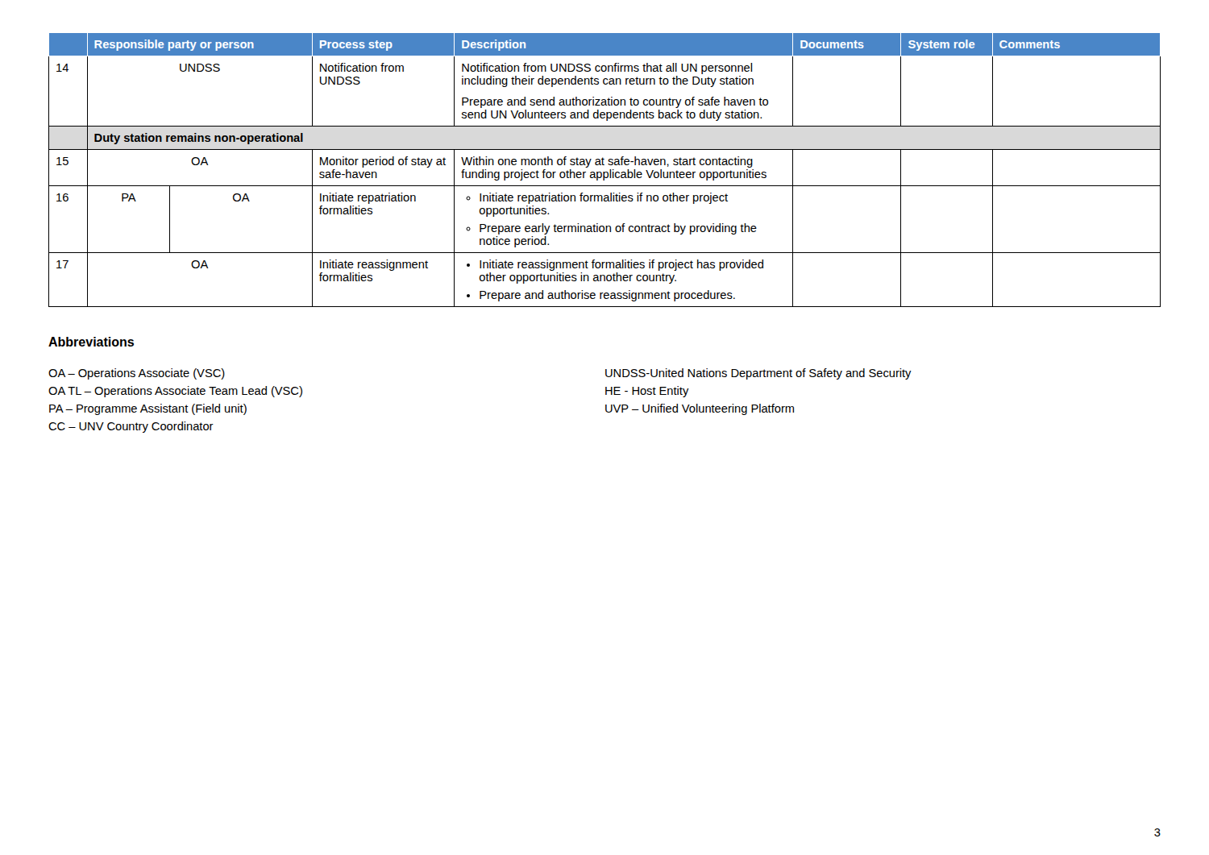| | Responsible party or person | Process step | Description | Documents | System role | Comments |
| --- | --- | --- | --- | --- | --- | --- |
| 14 | UNDSS | Notification from UNDSS | Notification from UNDSS confirms that all UN personnel including their dependents can return to the Duty station Prepare and send authorization to country of safe haven to send UN Volunteers and dependents back to duty station. | | | |
| | Duty station remains non-operational |
| 15 | OA | Monitor period of stay at safe-haven | Within one month of stay at safe-haven, start contacting funding project for other applicable Volunteer opportunities | | | |
| 16 | PA | OA | Initiate repatriation formalities | Initiate repatriation formalities if no other project opportunities. Prepare early termination of contract by providing the notice period. | | | |
| 17 | OA | Initiate reassignment formalities | Initiate reassignment formalities if project has provided other opportunities in another country. Prepare and authorise reassignment procedures. | | | |
Abbreviations
OA – Operations Associate (VSC)
OA TL – Operations Associate Team Lead (VSC)
PA – Programme Assistant (Field unit)
CC – UNV Country Coordinator
UNDSS-United Nations Department of Safety and Security
HE - Host Entity
UVP – Unified Volunteering Platform
3